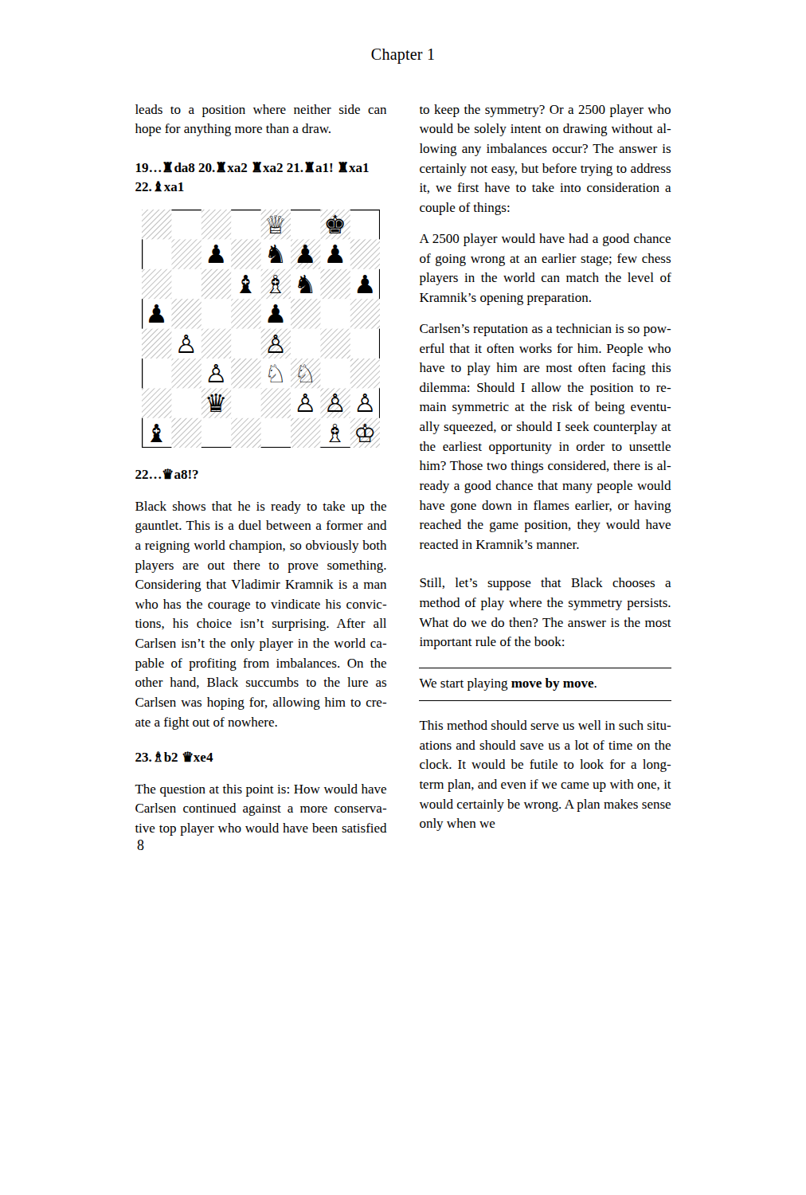Chapter 1
leads to a position where neither side can hope for anything more than a draw.
19…♜da8 20.♜xa2 ♜xa2 21.♜a1! ♜xa1 22.♝xa1
♕ ♚ ♟ ♞ ♟ ♟ ♝ ♗ ♞ ♟ ♟ ♟ ♙ ♙ ♙ ♘ ♘ ♛ ♙ ♙ ♙ ♝ ♗ ♔
22…♛a8!?
Black shows that he is ready to take up the gauntlet. This is a duel between a former and a reigning world champion, so obviously both players are out there to prove something. Considering that Vladimir Kramnik is a man who has the courage to vindicate his convictions, his choice isn’t surprising. After all Carlsen isn’t the only player in the world capable of profiting from imbalances. On the other hand, Black succumbs to the lure as Carlsen was hoping for, allowing him to create a fight out of nowhere.
23.♗b2 ♛xe4
The question at this point is: How would have Carlsen continued against a more conservative top player who would have been satisfied to keep the symmetry? Or a 2500 player who would be solely intent on drawing without allowing any imbalances occur? The answer is certainly not easy, but before trying to address it, we first have to take into consideration a couple of things:
A 2500 player would have had a good chance of going wrong at an earlier stage; few chess players in the world can match the level of Kramnik’s opening preparation.
Carlsen’s reputation as a technician is so powerful that it often works for him. People who have to play him are most often facing this dilemma: Should I allow the position to remain symmetric at the risk of being eventually squeezed, or should I seek counterplay at the earliest opportunity in order to unsettle him? Those two things considered, there is already a good chance that many people would have gone down in flames earlier, or having reached the game position, they would have reacted in Kramnik’s manner.
Still, let’s suppose that Black chooses a method of play where the symmetry persists. What do we do then? The answer is the most important rule of the book:
We start playing move by move.
This method should serve us well in such situations and should save us a lot of time on the clock. It would be futile to look for a long-term plan, and even if we came up with one, it would certainly be wrong. A plan makes sense only when we
8